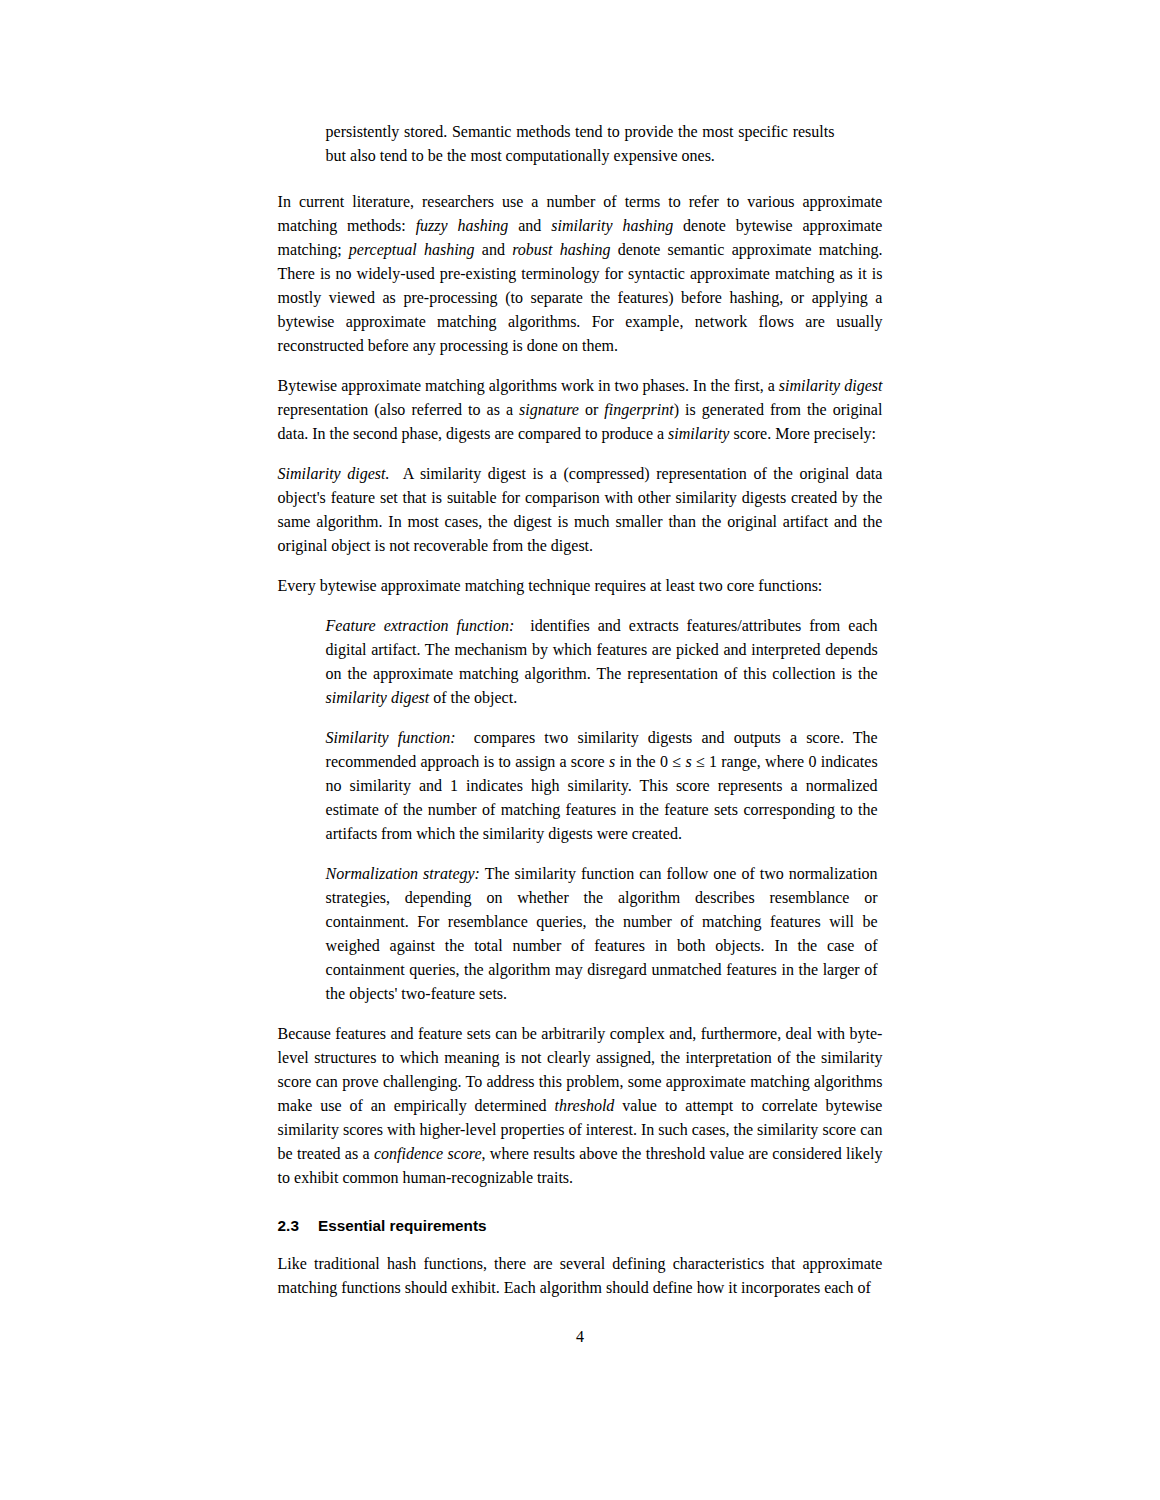persistently stored. Semantic methods tend to provide the most specific results but also tend to be the most computationally expensive ones.
In current literature, researchers use a number of terms to refer to various approximate matching methods: fuzzy hashing and similarity hashing denote bytewise approximate matching; perceptual hashing and robust hashing denote semantic approximate matching. There is no widely-used pre-existing terminology for syntactic approximate matching as it is mostly viewed as pre-processing (to separate the features) before hashing, or applying a bytewise approximate matching algorithms. For example, network flows are usually reconstructed before any processing is done on them.
Bytewise approximate matching algorithms work in two phases. In the first, a similarity digest representation (also referred to as a signature or fingerprint) is generated from the original data. In the second phase, digests are compared to produce a similarity score. More precisely:
Similarity digest. A similarity digest is a (compressed) representation of the original data object's feature set that is suitable for comparison with other similarity digests created by the same algorithm. In most cases, the digest is much smaller than the original artifact and the original object is not recoverable from the digest.
Every bytewise approximate matching technique requires at least two core functions:
Feature extraction function: identifies and extracts features/attributes from each digital artifact. The mechanism by which features are picked and interpreted depends on the approximate matching algorithm. The representation of this collection is the similarity digest of the object.
Similarity function: compares two similarity digests and outputs a score. The recommended approach is to assign a score s in the 0 ≤ s ≤ 1 range, where 0 indicates no similarity and 1 indicates high similarity. This score represents a normalized estimate of the number of matching features in the feature sets corresponding to the artifacts from which the similarity digests were created.
Normalization strategy: The similarity function can follow one of two normalization strategies, depending on whether the algorithm describes resemblance or containment. For resemblance queries, the number of matching features will be weighed against the total number of features in both objects. In the case of containment queries, the algorithm may disregard unmatched features in the larger of the objects' two-feature sets.
Because features and feature sets can be arbitrarily complex and, furthermore, deal with byte-level structures to which meaning is not clearly assigned, the interpretation of the similarity score can prove challenging. To address this problem, some approximate matching algorithms make use of an empirically determined threshold value to attempt to correlate bytewise similarity scores with higher-level properties of interest. In such cases, the similarity score can be treated as a confidence score, where results above the threshold value are considered likely to exhibit common human-recognizable traits.
2.3 Essential requirements
Like traditional hash functions, there are several defining characteristics that approximate matching functions should exhibit. Each algorithm should define how it incorporates each of
4